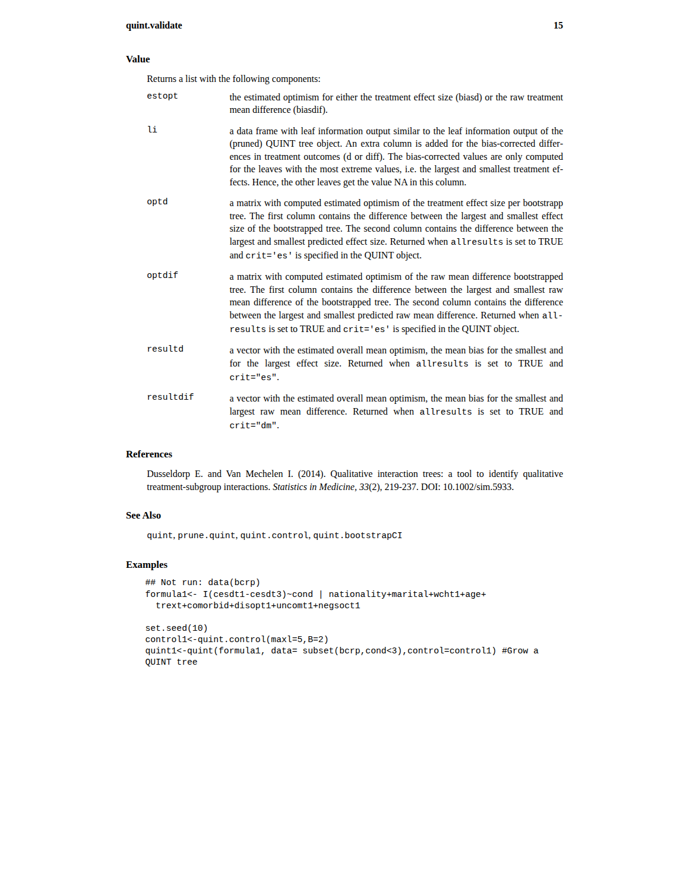quint.validate 15
Value
Returns a list with the following components:
estopt
the estimated optimism for either the treatment effect size (biasd) or the raw treatment mean difference (biasdif).
li
a data frame with leaf information output similar to the leaf information output of the (pruned) QUINT tree object. An extra column is added for the bias-corrected differences in treatment outcomes (d or diff). The bias-corrected values are only computed for the leaves with the most extreme values, i.e. the largest and smallest treatment effects. Hence, the other leaves get the value NA in this column.
optd
a matrix with computed estimated optimism of the treatment effect size per bootstrapp tree. The first column contains the difference between the largest and smallest effect size of the bootstrapped tree. The second column contains the difference between the largest and smallest predicted effect size. Returned when allresults is set to TRUE and crit='es' is specified in the QUINT object.
optdif
a matrix with computed estimated optimism of the raw mean difference bootstrapped tree. The first column contains the difference between the largest and smallest raw mean difference of the bootstrapped tree. The second column contains the difference between the largest and smallest predicted raw mean difference. Returned when allresults is set to TRUE and crit='es' is specified in the QUINT object.
resultd
a vector with the estimated overall mean optimism, the mean bias for the smallest and for the largest effect size. Returned when allresults is set to TRUE and crit="es".
resultdif
a vector with the estimated overall mean optimism, the mean bias for the smallest and largest raw mean difference. Returned when allresults is set to TRUE and crit="dm".
References
Dusseldorp E. and Van Mechelen I. (2014). Qualitative interaction trees: a tool to identify qualitative treatment-subgroup interactions. Statistics in Medicine, 33(2), 219-237. DOI: 10.1002/sim.5933.
See Also
quint, prune.quint, quint.control, quint.bootstrapCI
Examples
## Not run: data(bcrp)
formula1<- I(cesdt1-cesdt3)~cond | nationality+marital+wcht1+age+
  trext+comorbid+disopt1+uncomt1+negsoct1

set.seed(10)
control1<-quint.control(maxl=5,B=2)
quint1<-quint(formula1, data= subset(bcrp,cond<3),control=control1) #Grow a QUINT tree